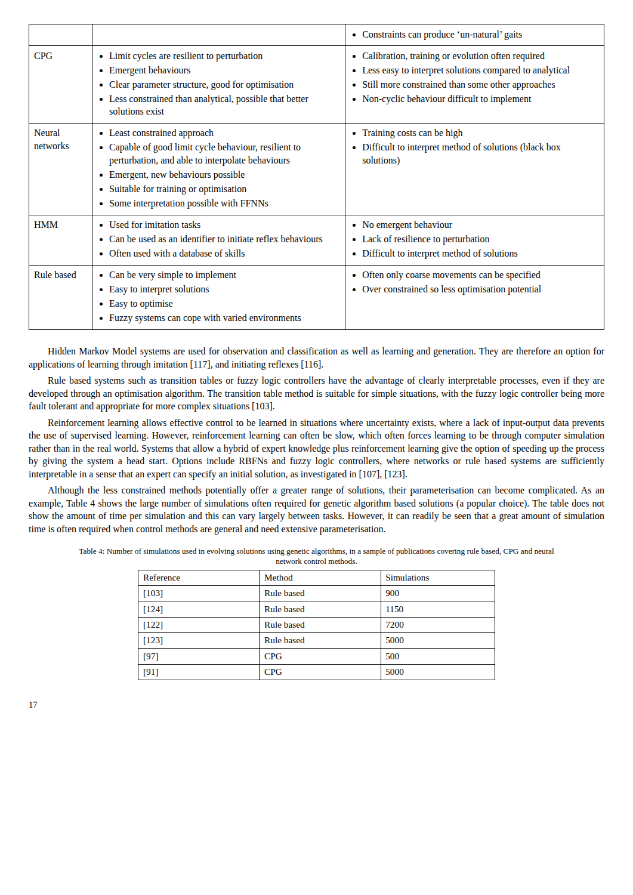| | | Constraints can produce ‘un-natural’ gaits |
| CPG | Limit cycles are resilient to perturbation Emergent behaviours Clear parameter structure, good for optimisation Less constrained than analytical, possible that better solutions exist | Calibration, training or evolution often required Less easy to interpret solutions compared to analytical Still more constrained than some other approaches Non-cyclic behaviour difficult to implement |
| Neural networks | Least constrained approach Capable of good limit cycle behaviour, resilient to perturbation, and able to interpolate behaviours Emergent, new behaviours possible Suitable for training or optimisation Some interpretation possible with FFNNs | Training costs can be high Difficult to interpret method of solutions (black box solutions) |
| HMM | Used for imitation tasks Can be used as an identifier to initiate reflex behaviours Often used with a database of skills | No emergent behaviour Lack of resilience to perturbation Difficult to interpret method of solutions |
| Rule based | Can be very simple to implement Easy to interpret solutions Easy to optimise Fuzzy systems can cope with varied environments | Often only coarse movements can be specified Over constrained so less optimisation potential |
Hidden Markov Model systems are used for observation and classification as well as learning and generation. They are therefore an option for applications of learning through imitation [117], and initiating reflexes [116].
Rule based systems such as transition tables or fuzzy logic controllers have the advantage of clearly interpretable processes, even if they are developed through an optimisation algorithm. The transition table method is suitable for simple situations, with the fuzzy logic controller being more fault tolerant and appropriate for more complex situations [103].
Reinforcement learning allows effective control to be learned in situations where uncertainty exists, where a lack of input-output data prevents the use of supervised learning. However, reinforcement learning can often be slow, which often forces learning to be through computer simulation rather than in the real world. Systems that allow a hybrid of expert knowledge plus reinforcement learning give the option of speeding up the process by giving the system a head start. Options include RBFNs and fuzzy logic controllers, where networks or rule based systems are sufficiently interpretable in a sense that an expert can specify an initial solution, as investigated in [107], [123].
Although the less constrained methods potentially offer a greater range of solutions, their parameterisation can become complicated. As an example, Table 4 shows the large number of simulations often required for genetic algorithm based solutions (a popular choice). The table does not show the amount of time per simulation and this can vary largely between tasks. However, it can readily be seen that a great amount of simulation time is often required when control methods are general and need extensive parameterisation.
Table 4: Number of simulations used in evolving solutions using genetic algorithms, in a sample of publications covering rule based, CPG and neural network control methods.
| Reference | Method | Simulations |
| [103] | Rule based | 900 |
| [124] | Rule based | 1150 |
| [122] | Rule based | 7200 |
| [123] | Rule based | 5000 |
| [97] | CPG | 500 |
| [91] | CPG | 5000 |
17